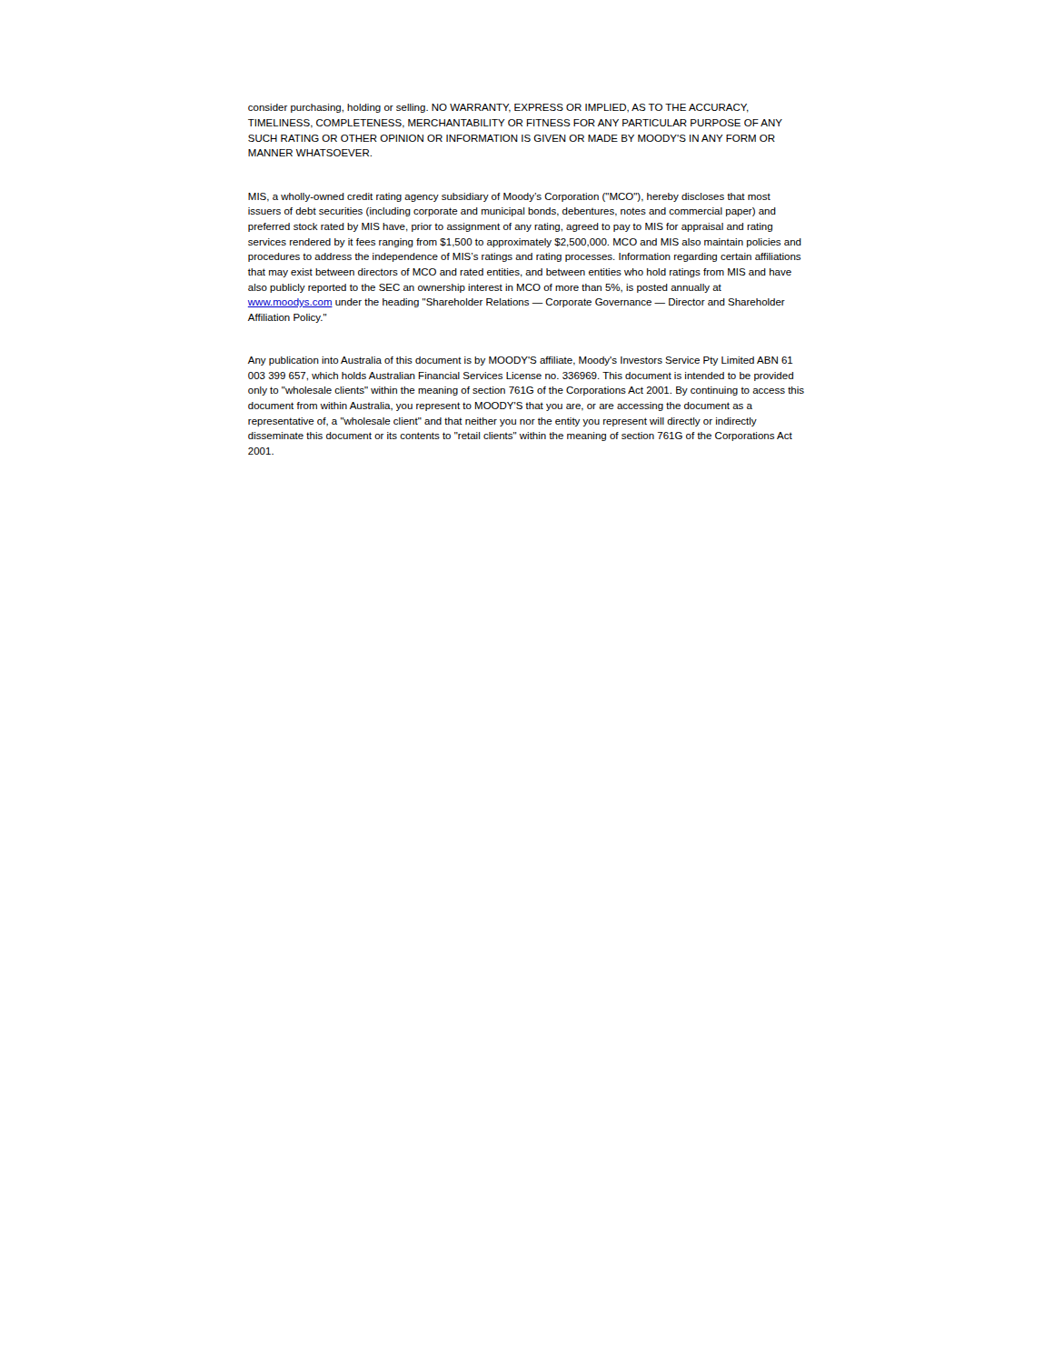consider purchasing, holding or selling. NO WARRANTY, EXPRESS OR IMPLIED, AS TO THE ACCURACY, TIMELINESS, COMPLETENESS, MERCHANTABILITY OR FITNESS FOR ANY PARTICULAR PURPOSE OF ANY SUCH RATING OR OTHER OPINION OR INFORMATION IS GIVEN OR MADE BY MOODY'S IN ANY FORM OR MANNER WHATSOEVER.
MIS, a wholly-owned credit rating agency subsidiary of Moody’s Corporation ("MCO"), hereby discloses that most issuers of debt securities (including corporate and municipal bonds, debentures, notes and commercial paper) and preferred stock rated by MIS have, prior to assignment of any rating, agreed to pay to MIS for appraisal and rating services rendered by it fees ranging from $1,500 to approximately $2,500,000. MCO and MIS also maintain policies and procedures to address the independence of MIS’s ratings and rating processes. Information regarding certain affiliations that may exist between directors of MCO and rated entities, and between entities who hold ratings from MIS and have also publicly reported to the SEC an ownership interest in MCO of more than 5%, is posted annually at www.moodys.com under the heading "Shareholder Relations — Corporate Governance — Director and Shareholder Affiliation Policy."
Any publication into Australia of this document is by MOODY'S affiliate, Moody's Investors Service Pty Limited ABN 61 003 399 657, which holds Australian Financial Services License no. 336969. This document is intended to be provided only to "wholesale clients" within the meaning of section 761G of the Corporations Act 2001. By continuing to access this document from within Australia, you represent to MOODY'S that you are, or are accessing the document as a representative of, a "wholesale client" and that neither you nor the entity you represent will directly or indirectly disseminate this document or its contents to "retail clients" within the meaning of section 761G of the Corporations Act 2001.